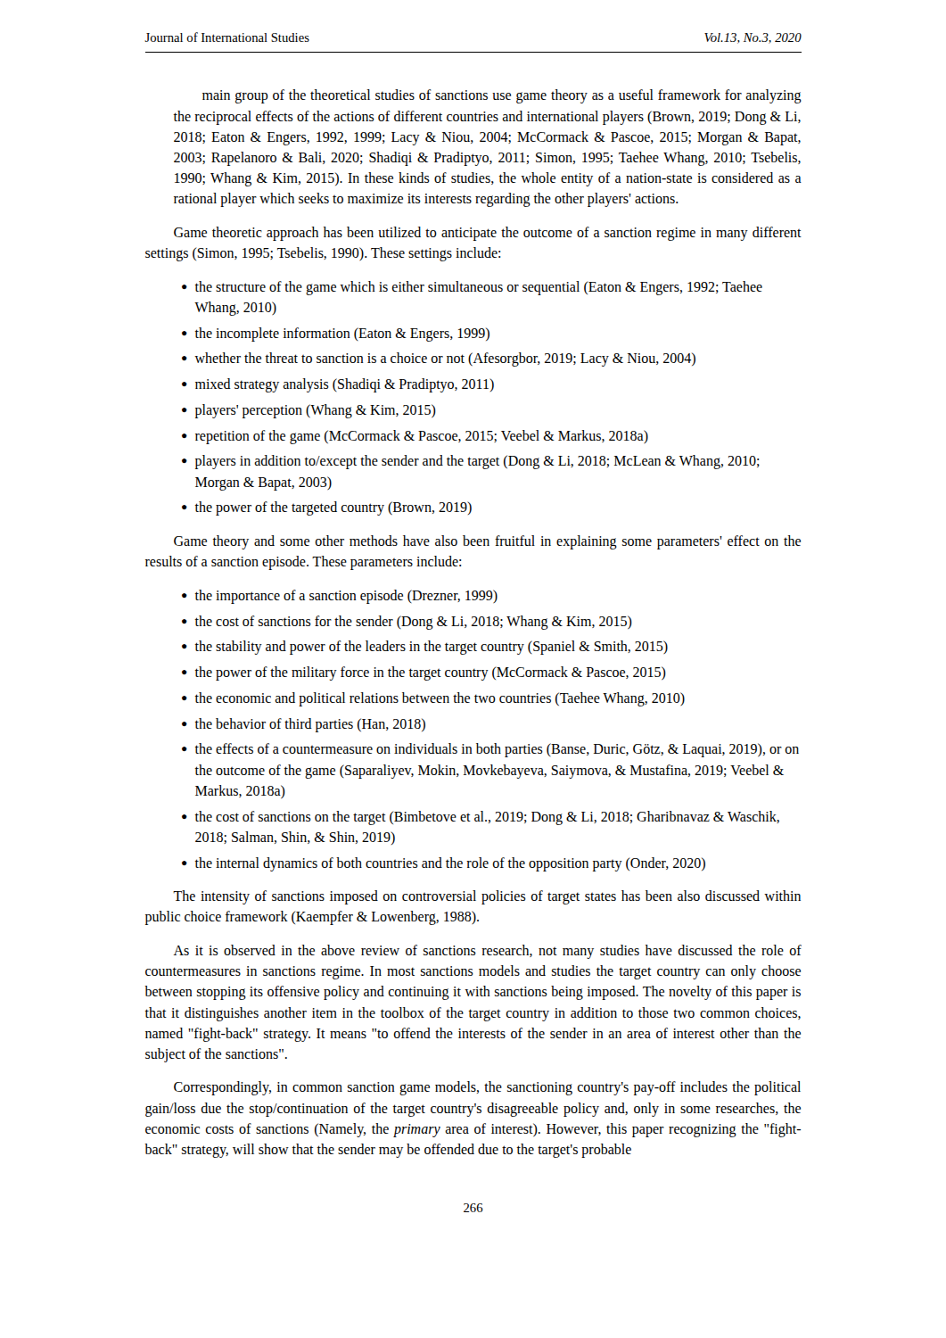Journal of International Studies Vol.13, No.3, 2020
main group of the theoretical studies of sanctions use game theory as a useful framework for analyzing the reciprocal effects of the actions of different countries and international players (Brown, 2019; Dong & Li, 2018; Eaton & Engers, 1992, 1999; Lacy & Niou, 2004; McCormack & Pascoe, 2015; Morgan & Bapat, 2003; Rapelanoro & Bali, 2020; Shadiqi & Pradiptyo, 2011; Simon, 1995; Taehee Whang, 2010; Tsebelis, 1990; Whang & Kim, 2015). In these kinds of studies, the whole entity of a nation-state is considered as a rational player which seeks to maximize its interests regarding the other players' actions.
Game theoretic approach has been utilized to anticipate the outcome of a sanction regime in many different settings (Simon, 1995; Tsebelis, 1990). These settings include:
the structure of the game which is either simultaneous or sequential (Eaton & Engers, 1992; Taehee Whang, 2010)
the incomplete information (Eaton & Engers, 1999)
whether the threat to sanction is a choice or not (Afesorgbor, 2019; Lacy & Niou, 2004)
mixed strategy analysis (Shadiqi & Pradiptyo, 2011)
players' perception (Whang & Kim, 2015)
repetition of the game (McCormack & Pascoe, 2015; Veebel & Markus, 2018a)
players in addition to/except the sender and the target (Dong & Li, 2018; McLean & Whang, 2010; Morgan & Bapat, 2003)
the power of the targeted country (Brown, 2019)
Game theory and some other methods have also been fruitful in explaining some parameters' effect on the results of a sanction episode. These parameters include:
the importance of a sanction episode (Drezner, 1999)
the cost of sanctions for the sender (Dong & Li, 2018; Whang & Kim, 2015)
the stability and power of the leaders in the target country (Spaniel & Smith, 2015)
the power of the military force in the target country (McCormack & Pascoe, 2015)
the economic and political relations between the two countries (Taehee Whang, 2010)
the behavior of third parties (Han, 2018)
the effects of a countermeasure on individuals in both parties (Banse, Duric, Götz, & Laquai, 2019), or on the outcome of the game (Saparaliyev, Mokin, Movkebayeva, Saiymova, & Mustafina, 2019; Veebel & Markus, 2018a)
the cost of sanctions on the target (Bimbetove et al., 2019; Dong & Li, 2018; Gharibnavaz & Waschik, 2018; Salman, Shin, & Shin, 2019)
the internal dynamics of both countries and the role of the opposition party (Onder, 2020)
The intensity of sanctions imposed on controversial policies of target states has been also discussed within public choice framework (Kaempfer & Lowenberg, 1988).
As it is observed in the above review of sanctions research, not many studies have discussed the role of countermeasures in sanctions regime. In most sanctions models and studies the target country can only choose between stopping its offensive policy and continuing it with sanctions being imposed. The novelty of this paper is that it distinguishes another item in the toolbox of the target country in addition to those two common choices, named "fight-back" strategy. It means "to offend the interests of the sender in an area of interest other than the subject of the sanctions".
Correspondingly, in common sanction game models, the sanctioning country's pay-off includes the political gain/loss due the stop/continuation of the target country's disagreeable policy and, only in some researches, the economic costs of sanctions (Namely, the primary area of interest). However, this paper recognizing the "fight-back" strategy, will show that the sender may be offended due to the target's probable
266